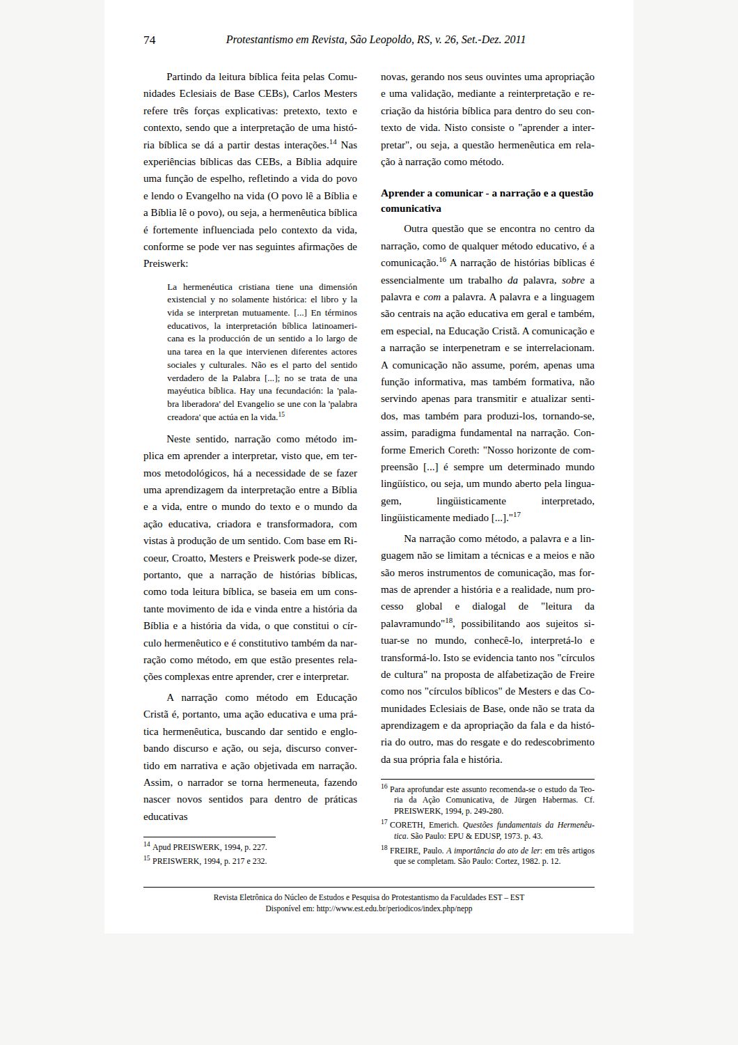74
Protestantismo em Revista, São Leopoldo, RS, v. 26, Set.-Dez. 2011
Partindo da leitura bíblica feita pelas Comunidades Eclesiais de Base CEBs), Carlos Mesters refere três forças explicativas: pretexto, texto e contexto, sendo que a interpretação de uma história bíblica se dá a partir destas interações.14 Nas experiências bíblicas das CEBs, a Bíblia adquire uma função de espelho, refletindo a vida do povo e lendo o Evangelho na vida (O povo lê a Bíblia e a Bíblia lê o povo), ou seja, a hermenêutica bíblica é fortemente influenciada pelo contexto da vida, conforme se pode ver nas seguintes afirmações de Preiswerk:
La hermenéutica cristiana tiene una dimensión existencial y no solamente histórica: el libro y la vida se interpretan mutuamente. [...] En términos educativos, la interpretación bíblica latinoamericana es la producción de un sentido a lo largo de una tarea en la que intervienen diferentes actores sociales y culturales. Não es el parto del sentido verdadero de la Palabra [...]; no se trata de una mayéutica bíblica. Hay una fecundación: la 'palabra liberadora' del Evangelio se une con la 'palabra creadora' que actúa en la vida.15
Neste sentido, narração como método implica em aprender a interpretar, visto que, em termos metodológicos, há a necessidade de se fazer uma aprendizagem da interpretação entre a Bíblia e a vida, entre o mundo do texto e o mundo da ação educativa, criadora e transformadora, com vistas à produção de um sentido. Com base em Ricoeur, Croatto, Mesters e Preiswerk pode-se dizer, portanto, que a narração de histórias bíblicas, como toda leitura bíblica, se baseia em um constante movimento de ida e vinda entre a história da Bíblia e a história da vida, o que constitui o círculo hermenêutico e é constitutivo também da narração como método, em que estão presentes relações complexas entre aprender, crer e interpretar.
A narração como método em Educação Cristã é, portanto, uma ação educativa e uma prática hermenêutica, buscando dar sentido e englobando discurso e ação, ou seja, discurso convertido em narrativa e ação objetivada em narração. Assim, o narrador se torna hermeneuta, fazendo nascer novos sentidos para dentro de práticas educativas
14 Apud PREISWERK, 1994, p. 227.
15 PREISWERK, 1994, p. 217 e 232.
novas, gerando nos seus ouvintes uma apropriação e uma validação, mediante a reinterpretação e recriação da história bíblica para dentro do seu contexto de vida. Nisto consiste o "aprender a interpretar", ou seja, a questão hermenêutica em relação à narração como método.
Aprender a comunicar - a narração e a questão comunicativa
Outra questão que se encontra no centro da narração, como de qualquer método educativo, é a comunicação.16 A narração de histórias bíblicas é essencialmente um trabalho da palavra, sobre a palavra e com a palavra. A palavra e a linguagem são centrais na ação educativa em geral e também, em especial, na Educação Cristã. A comunicação e a narração se interpenetram e se interrelacionam. A comunicação não assume, porém, apenas uma função informativa, mas também formativa, não servindo apenas para transmitir e atualizar sentidos, mas também para produzi-los, tornando-se, assim, paradigma fundamental na narração. Conforme Emerich Coreth: "Nosso horizonte de compreensão [...] é sempre um determinado mundo lingüístico, ou seja, um mundo aberto pela linguagem, lingüisticamente interpretado, lingüisticamente mediado [...]."17
Na narração como método, a palavra e a linguagem não se limitam a técnicas e a meios e não são meros instrumentos de comunicação, mas formas de aprender a história e a realidade, num processo global e dialogal de "leitura da palavramundo"18, possibilitando aos sujeitos situar-se no mundo, conhecê-lo, interpretá-lo e transformá-lo. Isto se evidencia tanto nos "círculos de cultura" na proposta de alfabetização de Freire como nos "círculos bíblicos" de Mesters e das Comunidades Eclesiais de Base, onde não se trata da aprendizagem e da apropriação da fala e da história do outro, mas do resgate e do redescobrimento da sua própria fala e história.
16 Para aprofundar este assunto recomenda-se o estudo da Teoria da Ação Comunicativa, de Jürgen Habermas. Cf. PREISWERK, 1994, p. 249-280.
17 CORETH, Emerich. Questões fundamentais da Hermenêutica. São Paulo: EPU & EDUSP, 1973. p. 43.
18 FREIRE, Paulo. A importância do ato de ler: em três artigos que se completam. São Paulo: Cortez, 1982. p. 12.
Revista Eletrônica do Núcleo de Estudos e Pesquisa do Protestantismo da Faculdades EST – EST
Disponível em: http://www.est.edu.br/periodicos/index.php/nepp